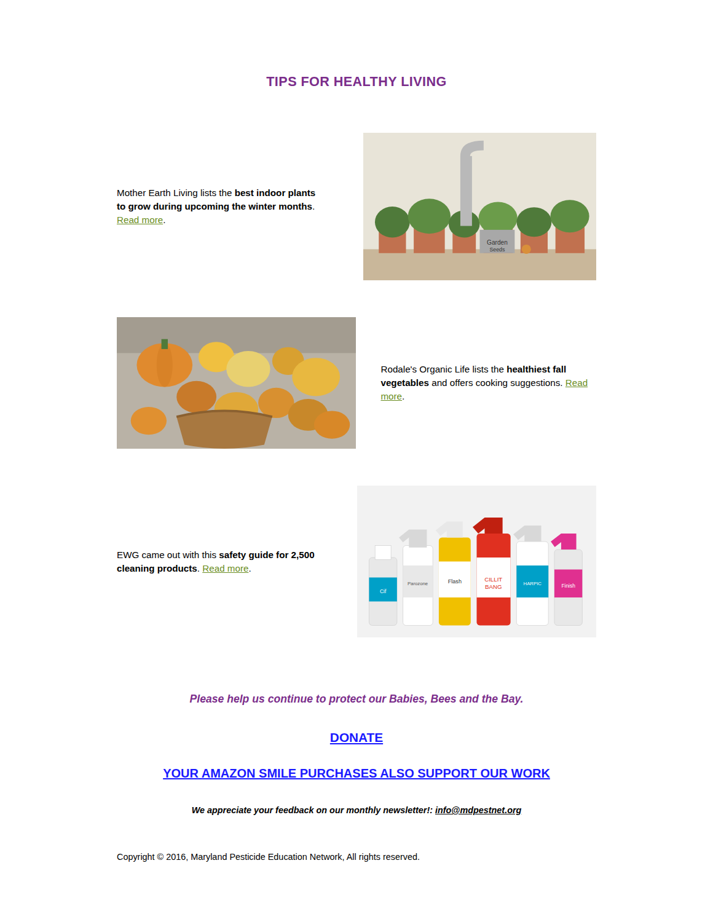TIPS FOR HEALTHY LIVING
Mother Earth Living lists the best indoor plants to grow during upcoming the winter months. Read more.
Rodale's Organic Life lists the healthiest fall vegetables and offers cooking suggestions. Read more.
EWG came out with this safety guide for 2,500 cleaning products. Read more.
Please help us continue to protect our Babies, Bees and the Bay.
DONATE YOUR AMAZON SMILE PURCHASES ALSO SUPPORT OUR WORK
We appreciate your feedback on our monthly newsletter!: info@mdpestnet.org
Copyright © 2016, Maryland Pesticide Education Network, All rights reserved.